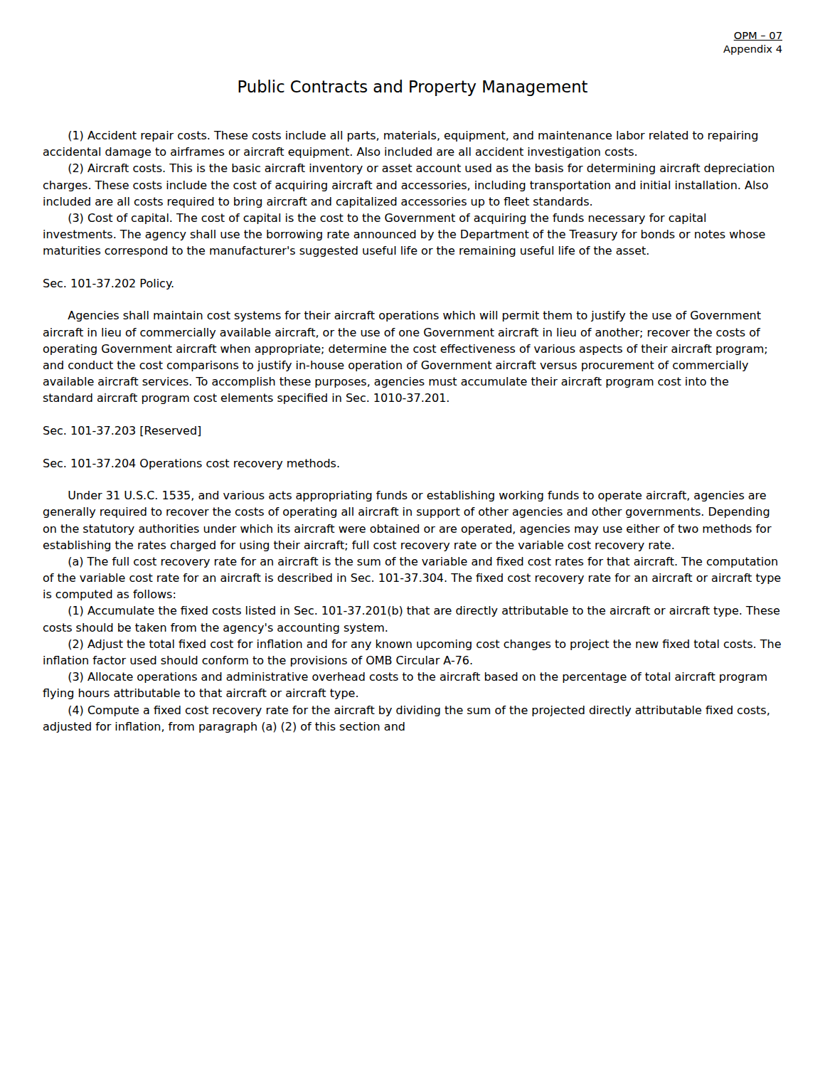OPM – 07
Appendix 4
Public Contracts and Property Management
(1) Accident repair costs. These costs include all parts, materials, equipment, and maintenance labor related to repairing accidental damage to airframes or aircraft equipment. Also included are all accident investigation costs.
(2) Aircraft costs. This is the basic aircraft inventory or asset account used as the basis for determining aircraft depreciation charges. These costs include the cost of acquiring aircraft and accessories, including transportation and initial installation. Also included are all costs required to bring aircraft and capitalized accessories up to fleet standards.
(3) Cost of capital. The cost of capital is the cost to the Government of acquiring the funds necessary for capital investments. The agency shall use the borrowing rate announced by the Department of the Treasury for bonds or notes whose maturities correspond to the manufacturer's suggested useful life or the remaining useful life of the asset.
Sec. 101-37.202 Policy.
Agencies shall maintain cost systems for their aircraft operations which will permit them to justify the use of Government aircraft in lieu of commercially available aircraft, or the use of one Government aircraft in lieu of another; recover the costs of operating Government aircraft when appropriate; determine the cost effectiveness of various aspects of their aircraft program; and conduct the cost comparisons to justify in-house operation of Government aircraft versus procurement of commercially available aircraft services. To accomplish these purposes, agencies must accumulate their aircraft program cost into the standard aircraft program cost elements specified in Sec. 1010-37.201.
Sec. 101-37.203 [Reserved]
Sec. 101-37.204 Operations cost recovery methods.
Under 31 U.S.C. 1535, and various acts appropriating funds or establishing working funds to operate aircraft, agencies are generally required to recover the costs of operating all aircraft in support of other agencies and other governments. Depending on the statutory authorities under which its aircraft were obtained or are operated, agencies may use either of two methods for establishing the rates charged for using their aircraft; full cost recovery rate or the variable cost recovery rate.
(a) The full cost recovery rate for an aircraft is the sum of the variable and fixed cost rates for that aircraft. The computation of the variable cost rate for an aircraft is described in Sec. 101-37.304. The fixed cost recovery rate for an aircraft or aircraft type is computed as follows:
(1) Accumulate the fixed costs listed in Sec. 101-37.201(b) that are directly attributable to the aircraft or aircraft type. These costs should be taken from the agency's accounting system.
(2) Adjust the total fixed cost for inflation and for any known upcoming cost changes to project the new fixed total costs. The inflation factor used should conform to the provisions of OMB Circular A-76.
(3) Allocate operations and administrative overhead costs to the aircraft based on the percentage of total aircraft program flying hours attributable to that aircraft or aircraft type.
(4) Compute a fixed cost recovery rate for the aircraft by dividing the sum of the projected directly attributable fixed costs, adjusted for inflation, from paragraph (a) (2) of this section and